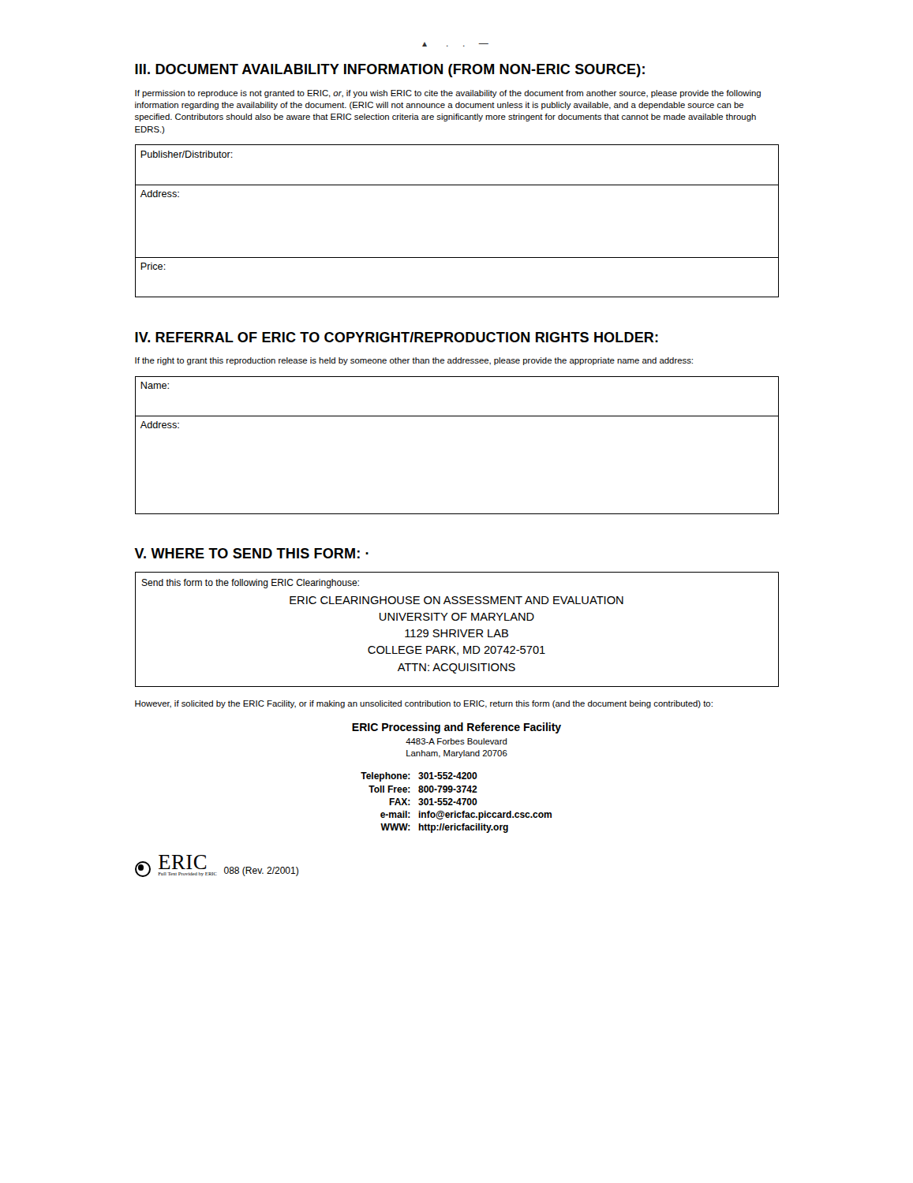▴ . . —
III. DOCUMENT AVAILABILITY INFORMATION (FROM NON-ERIC SOURCE):
If permission to reproduce is not granted to ERIC, or, if you wish ERIC to cite the availability of the document from another source, please provide the following information regarding the availability of the document. (ERIC will not announce a document unless it is publicly available, and a dependable source can be specified. Contributors should also be aware that ERIC selection criteria are significantly more stringent for documents that cannot be made available through EDRS.)
| Publisher/Distributor: |
| Address: |
| Price: |
IV. REFERRAL OF ERIC TO COPYRIGHT/REPRODUCTION RIGHTS HOLDER:
If the right to grant this reproduction release is held by someone other than the addressee, please provide the appropriate name and address:
| Name: |
| Address: |
V. WHERE TO SEND THIS FORM: ·
| Send this form to the following ERIC Clearinghouse: ERIC CLEARINGHOUSE ON ASSESSMENT AND EVALUATION UNIVERSITY OF MARYLAND 1129 SHRIVER LAB COLLEGE PARK, MD 20742-5701 ATTN: ACQUISITIONS |
However, if solicited by the ERIC Facility, or if making an unsolicited contribution to ERIC, return this form (and the document being contributed) to:
ERIC Processing and Reference Facility
4483-A Forbes Boulevard
Lanham, Maryland 20706
| Telephone: | 301-552-4200 |
| Toll Free: | 800-799-3742 |
| FAX: | 301-552-4700 |
| e-mail: | info@ericfac.piccard.csc.com |
| WWW: | http://ericfacility.org |
ERICFull Text Provided by ERIC 088 (Rev. 2/2001)